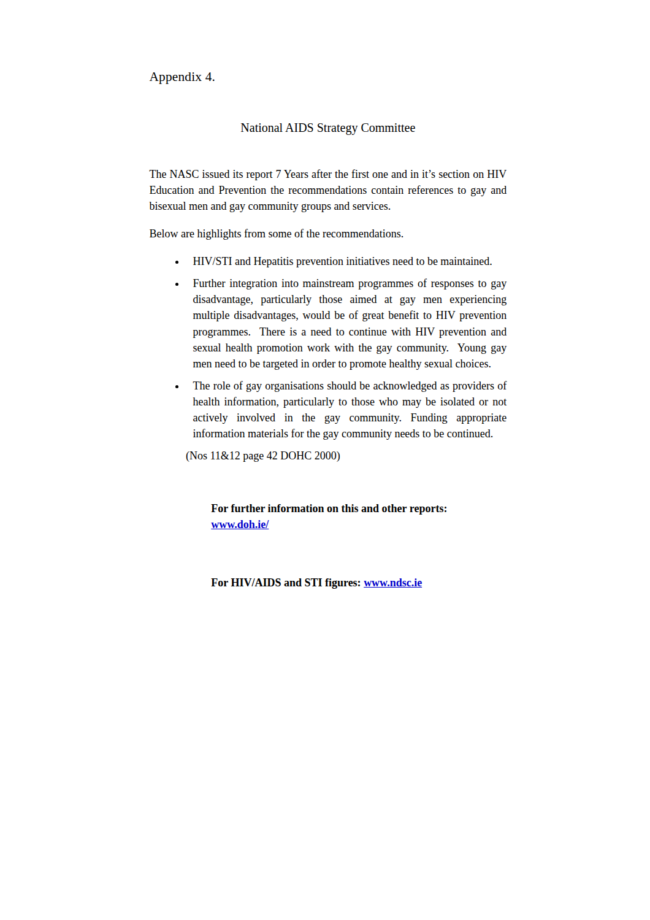Appendix 4.
National AIDS Strategy Committee
The NASC issued its report 7 Years after the first one and in it’s section on HIV Education and Prevention the recommendations contain references to gay and bisexual men and gay community groups and services.
Below are highlights from some of the recommendations.
HIV/STI and Hepatitis prevention initiatives need to be maintained.
Further integration into mainstream programmes of responses to gay disadvantage, particularly those aimed at gay men experiencing multiple disadvantages, would be of great benefit to HIV prevention programmes. There is a need to continue with HIV prevention and sexual health promotion work with the gay community. Young gay men need to be targeted in order to promote healthy sexual choices.
The role of gay organisations should be acknowledged as providers of health information, particularly to those who may be isolated or not actively involved in the gay community. Funding appropriate information materials for the gay community needs to be continued.
(Nos 11&12 page 42 DOHC 2000)
For further information on this and other reports: www.doh.ie/
For HIV/AIDS and STI figures: www.ndsc.ie